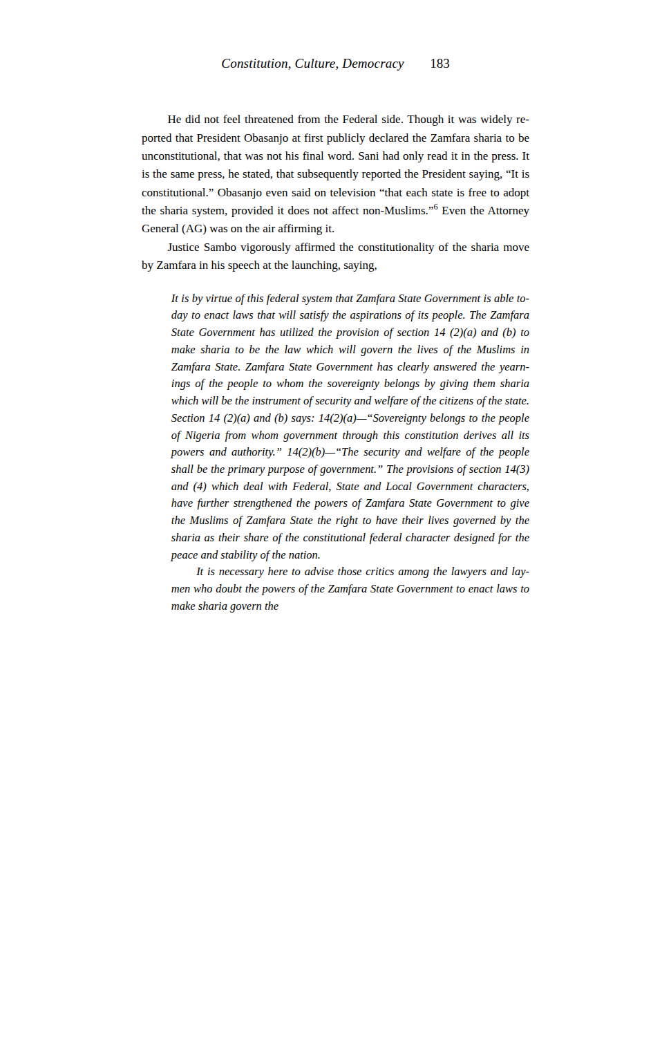Constitution, Culture, Democracy 183
He did not feel threatened from the Federal side. Though it was widely reported that President Obasanjo at first publicly declared the Zamfara sharia to be unconstitutional, that was not his final word. Sani had only read it in the press. It is the same press, he stated, that subsequently reported the President saying, “It is constitutional.” Obasanjo even said on television “that each state is free to adopt the sharia system, provided it does not affect non-Muslims.”6 Even the Attorney General (AG) was on the air affirming it.
Justice Sambo vigorously affirmed the constitutionality of the sharia move by Zamfara in his speech at the launching, saying,
It is by virtue of this federal system that Zamfara State Government is able today to enact laws that will satisfy the aspirations of its people. The Zamfara State Government has utilized the provision of section 14 (2)(a) and (b) to make sharia to be the law which will govern the lives of the Muslims in Zamfara State. Zamfara State Government has clearly answered the yearnings of the people to whom the sovereignty belongs by giving them sharia which will be the instrument of security and welfare of the citizens of the state. Section 14 (2)(a) and (b) says: 14(2)(a)—“Sovereignty belongs to the people of Nigeria from whom government through this constitution derives all its powers and authority.” 14(2)(b)—“The security and welfare of the people shall be the primary purpose of government.” The provisions of section 14(3) and (4) which deal with Federal, State and Local Government characters, have further strengthened the powers of Zamfara State Government to give the Muslims of Zamfara State the right to have their lives governed by the sharia as their share of the constitutional federal character designed for the peace and stability of the nation.
It is necessary here to advise those critics among the lawyers and laymen who doubt the powers of the Zamfara State Government to enact laws to make sharia govern the